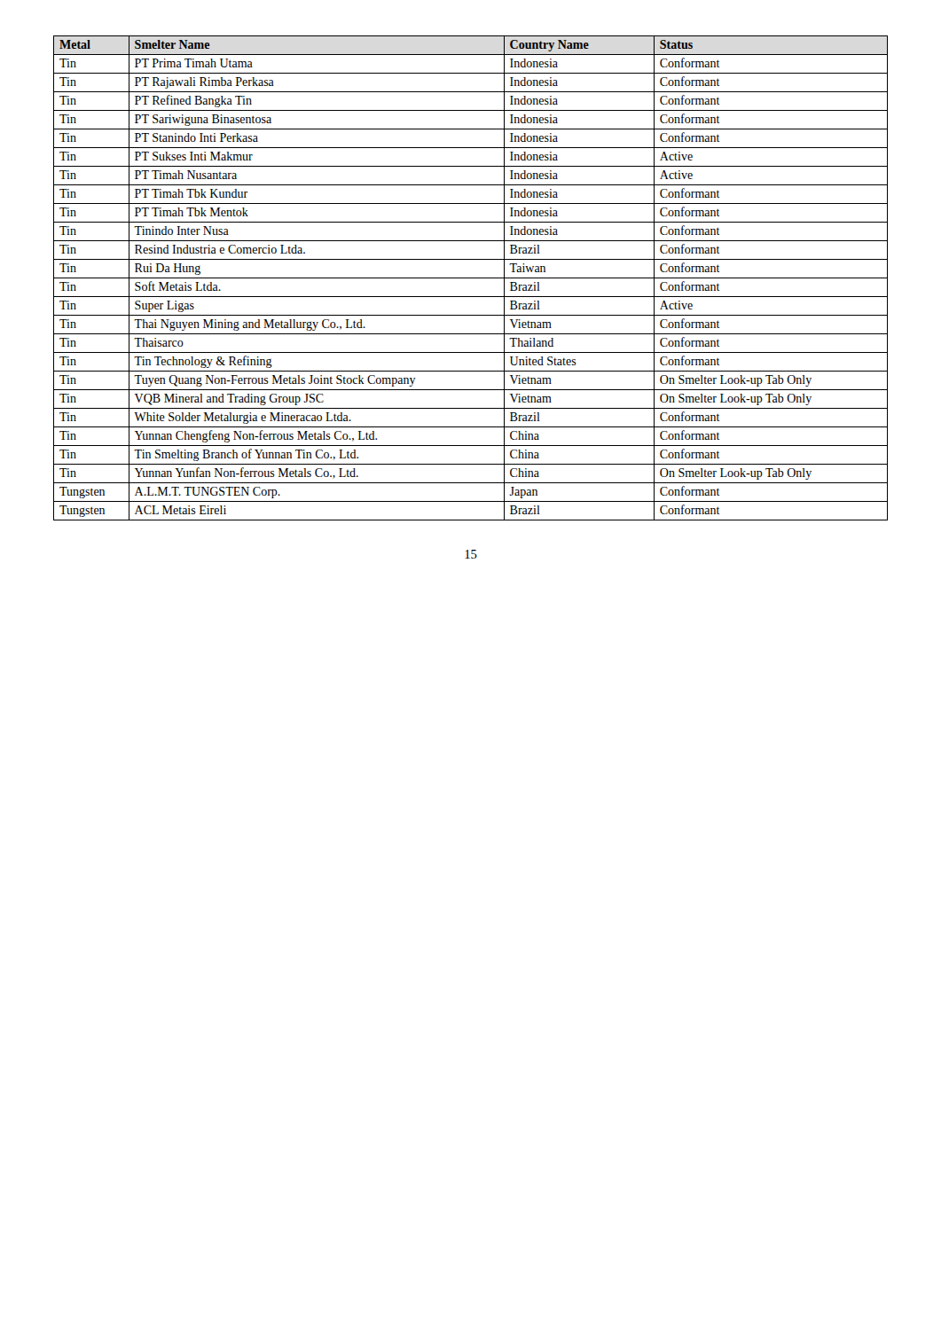| Metal | Smelter Name | Country Name | Status |
| --- | --- | --- | --- |
| Tin | PT Prima Timah Utama | Indonesia | Conformant |
| Tin | PT Rajawali Rimba Perkasa | Indonesia | Conformant |
| Tin | PT Refined Bangka Tin | Indonesia | Conformant |
| Tin | PT Sariwiguna Binasentosa | Indonesia | Conformant |
| Tin | PT Stanindo Inti Perkasa | Indonesia | Conformant |
| Tin | PT Sukses Inti Makmur | Indonesia | Active |
| Tin | PT Timah Nusantara | Indonesia | Active |
| Tin | PT Timah Tbk Kundur | Indonesia | Conformant |
| Tin | PT Timah Tbk Mentok | Indonesia | Conformant |
| Tin | Tinindo Inter Nusa | Indonesia | Conformant |
| Tin | Resind Industria e Comercio Ltda. | Brazil | Conformant |
| Tin | Rui Da Hung | Taiwan | Conformant |
| Tin | Soft Metais Ltda. | Brazil | Conformant |
| Tin | Super Ligas | Brazil | Active |
| Tin | Thai Nguyen Mining and Metallurgy Co., Ltd. | Vietnam | Conformant |
| Tin | Thaisarco | Thailand | Conformant |
| Tin | Tin Technology & Refining | United States | Conformant |
| Tin | Tuyen Quang Non-Ferrous Metals Joint Stock Company | Vietnam | On Smelter Look-up Tab Only |
| Tin | VQB Mineral and Trading Group JSC | Vietnam | On Smelter Look-up Tab Only |
| Tin | White Solder Metalurgia e Mineracao Ltda. | Brazil | Conformant |
| Tin | Yunnan Chengfeng Non-ferrous Metals Co., Ltd. | China | Conformant |
| Tin | Tin Smelting Branch of Yunnan Tin Co., Ltd. | China | Conformant |
| Tin | Yunnan Yunfan Non-ferrous Metals Co., Ltd. | China | On Smelter Look-up Tab Only |
| Tungsten | A.L.M.T. TUNGSTEN Corp. | Japan | Conformant |
| Tungsten | ACL Metais Eireli | Brazil | Conformant |
15